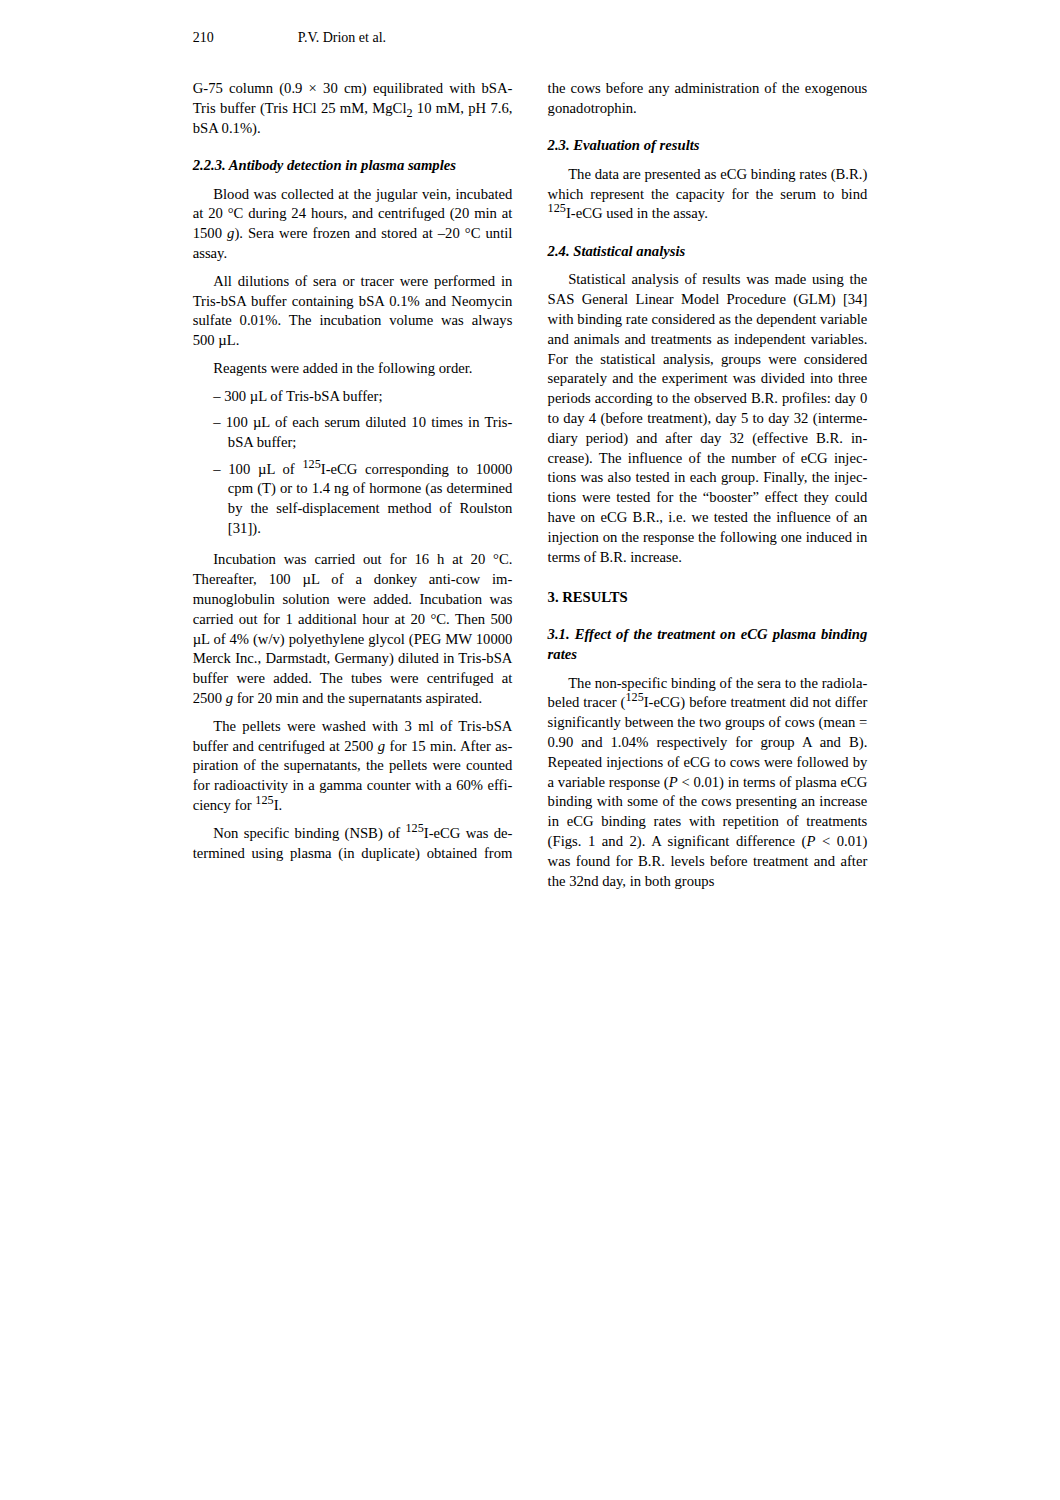210 P.V. Drion et al.
G-75 column (0.9 × 30 cm) equilibrated with bSA-Tris buffer (Tris HCl 25 mM, MgCl2 10 mM, pH 7.6, bSA 0.1%).
2.2.3. Antibody detection in plasma samples
Blood was collected at the jugular vein, incubated at 20 °C during 24 hours, and centrifuged (20 min at 1500 g). Sera were frozen and stored at –20 °C until assay.
All dilutions of sera or tracer were performed in Tris-bSA buffer containing bSA 0.1% and Neomycin sulfate 0.01%. The incubation volume was always 500 µL.
Reagents were added in the following order.
– 300 µL of Tris-bSA buffer;
– 100 µL of each serum diluted 10 times in Tris-bSA buffer;
– 100 µL of 125I-eCG corresponding to 10000 cpm (T) or to 1.4 ng of hormone (as determined by the self-displacement method of Roulston [31]).
Incubation was carried out for 16 h at 20 °C. Thereafter, 100 µL of a donkey anti-cow immunoglobulin solution were added. Incubation was carried out for 1 additional hour at 20 °C. Then 500 µL of 4% (w/v) polyethylene glycol (PEG MW 10000 Merck Inc., Darmstadt, Germany) diluted in Tris-bSA buffer were added. The tubes were centrifuged at 2500 g for 20 min and the supernatants aspirated.
The pellets were washed with 3 ml of Tris-bSA buffer and centrifuged at 2500 g for 15 min. After aspiration of the supernatants, the pellets were counted for radioactivity in a gamma counter with a 60% efficiency for 125I.
Non specific binding (NSB) of 125I-eCG was determined using plasma (in duplicate) obtained from the cows before any administration of the exogenous gonadotrophin.
2.3. Evaluation of results
The data are presented as eCG binding rates (B.R.) which represent the capacity for the serum to bind 125I-eCG used in the assay.
2.4. Statistical analysis
Statistical analysis of results was made using the SAS General Linear Model Procedure (GLM) [34] with binding rate considered as the dependent variable and animals and treatments as independent variables. For the statistical analysis, groups were considered separately and the experiment was divided into three periods according to the observed B.R. profiles: day 0 to day 4 (before treatment), day 5 to day 32 (intermediary period) and after day 32 (effective B.R. increase). The influence of the number of eCG injections was also tested in each group. Finally, the injections were tested for the “booster” effect they could have on eCG B.R., i.e. we tested the influence of an injection on the response the following one induced in terms of B.R. increase.
3. RESULTS
3.1. Effect of the treatment on eCG plasma binding rates
The non-specific binding of the sera to the radiolabeled tracer (125I-eCG) before treatment did not differ significantly between the two groups of cows (mean = 0.90 and 1.04% respectively for group A and B). Repeated injections of eCG to cows were followed by a variable response (P < 0.01) in terms of plasma eCG binding with some of the cows presenting an increase in eCG binding rates with repetition of treatments (Figs. 1 and 2). A significant difference (P < 0.01) was found for B.R. levels before treatment and after the 32nd day, in both groups